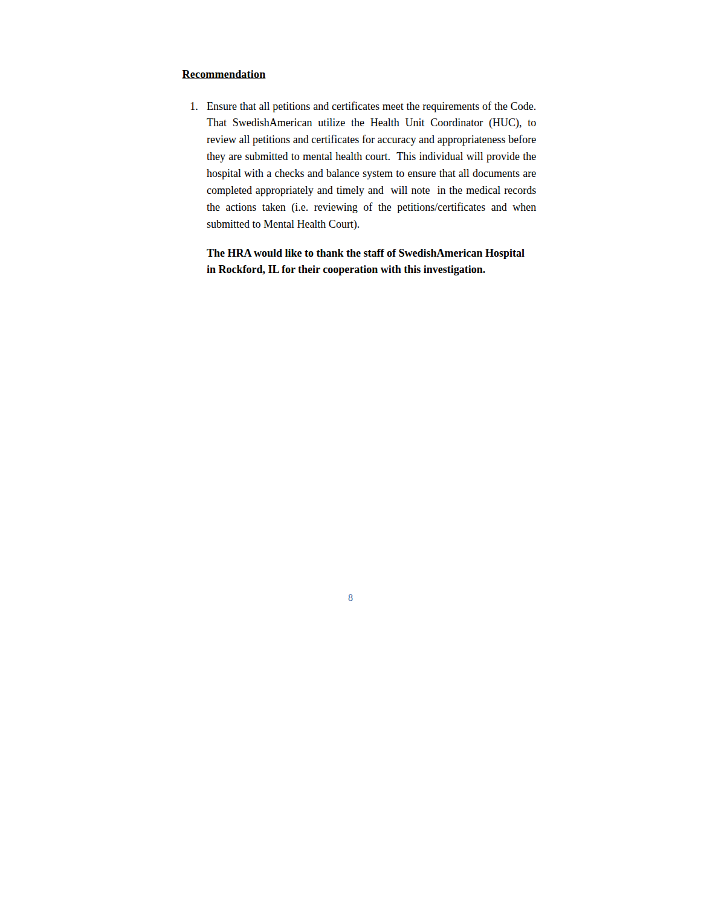Recommendation
Ensure that all petitions and certificates meet the requirements of the Code. That SwedishAmerican utilize the Health Unit Coordinator (HUC), to review all petitions and certificates for accuracy and appropriateness before they are submitted to mental health court. This individual will provide the hospital with a checks and balance system to ensure that all documents are completed appropriately and timely and will note in the medical records the actions taken (i.e. reviewing of the petitions/certificates and when submitted to Mental Health Court).
The HRA would like to thank the staff of SwedishAmerican Hospital in Rockford, IL for their cooperation with this investigation.
8